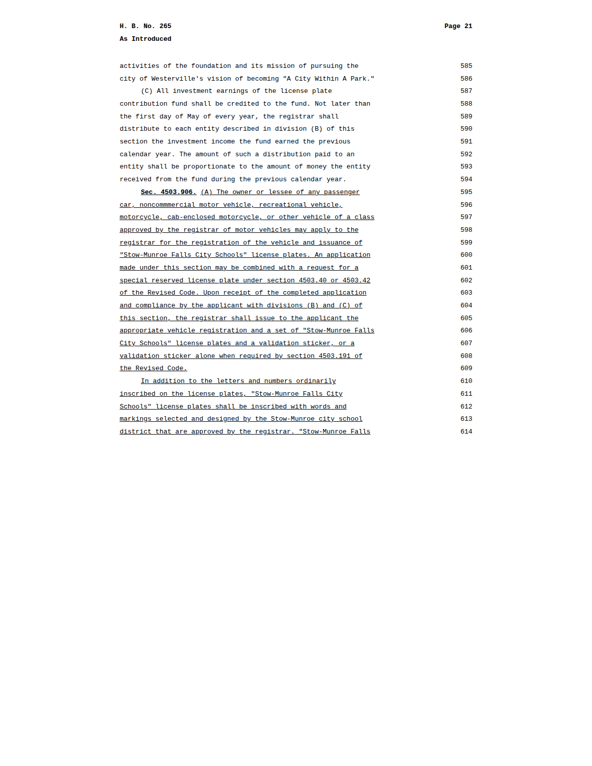H. B. No. 265 As Introduced
Page 21
activities of the foundation and its mission of pursuing the 585
city of Westerville's vision of becoming "A City Within A Park."586
(C) All investment earnings of the license plate 587
contribution fund shall be credited to the fund. Not later than 588
the first day of May of every year, the registrar shall 589
distribute to each entity described in division (B) of this 590
section the investment income the fund earned the previous 591
calendar year. The amount of such a distribution paid to an 592
entity shall be proportionate to the amount of money the entity 593
received from the fund during the previous calendar year. 594
Sec. 4503.906. (A) The owner or lessee of any passenger 595
car, noncommmercial motor vehicle, recreational vehicle, 596
motorcycle, cab-enclosed motorcycle, or other vehicle of a class 597
approved by the registrar of motor vehicles may apply to the 598
registrar for the registration of the vehicle and issuance of 599
"Stow-Munroe Falls City Schools" license plates. An application 600
made under this section may be combined with a request for a 601
special reserved license plate under section 4503.40 or 4503.42602
of the Revised Code. Upon receipt of the completed application 603
and compliance by the applicant with divisions (B) and (C) of 604
this section, the registrar shall issue to the applicant the 605
appropriate vehicle registration and a set of "Stow-Munroe Falls 606
City Schools" license plates and a validation sticker, or a 607
validation sticker alone when required by section 4503.191 of 608
the Revised Code. 609
In addition to the letters and numbers ordinarily 610
inscribed on the license plates, "Stow-Munroe Falls City 611
Schools" license plates shall be inscribed with words and 612
markings selected and designed by the Stow-Munroe city school 613
district that are approved by the registrar. "Stow-Munroe Falls 614